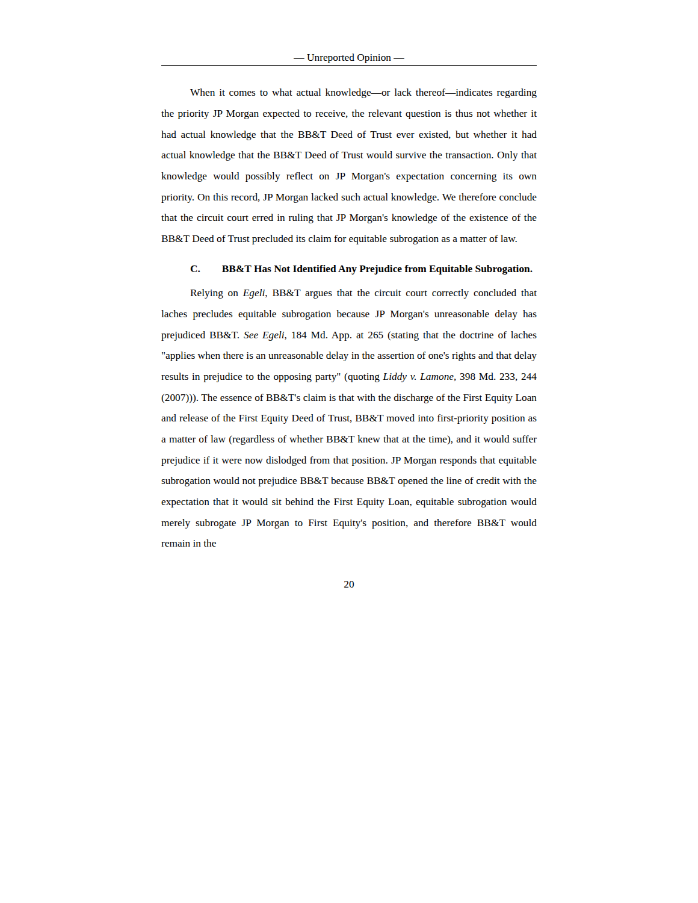— Unreported Opinion —
When it comes to what actual knowledge—or lack thereof—indicates regarding the priority JP Morgan expected to receive, the relevant question is thus not whether it had actual knowledge that the BB&T Deed of Trust ever existed, but whether it had actual knowledge that the BB&T Deed of Trust would survive the transaction. Only that knowledge would possibly reflect on JP Morgan's expectation concerning its own priority. On this record, JP Morgan lacked such actual knowledge. We therefore conclude that the circuit court erred in ruling that JP Morgan's knowledge of the existence of the BB&T Deed of Trust precluded its claim for equitable subrogation as a matter of law.
C.
BB&T Has Not Identified Any Prejudice from Equitable Subrogation.
Relying on Egeli, BB&T argues that the circuit court correctly concluded that laches precludes equitable subrogation because JP Morgan's unreasonable delay has prejudiced BB&T. See Egeli, 184 Md. App. at 265 (stating that the doctrine of laches "applies when there is an unreasonable delay in the assertion of one's rights and that delay results in prejudice to the opposing party" (quoting Liddy v. Lamone, 398 Md. 233, 244 (2007))). The essence of BB&T's claim is that with the discharge of the First Equity Loan and release of the First Equity Deed of Trust, BB&T moved into first-priority position as a matter of law (regardless of whether BB&T knew that at the time), and it would suffer prejudice if it were now dislodged from that position. JP Morgan responds that equitable subrogation would not prejudice BB&T because BB&T opened the line of credit with the expectation that it would sit behind the First Equity Loan, equitable subrogation would merely subrogate JP Morgan to First Equity's position, and therefore BB&T would remain in the
20